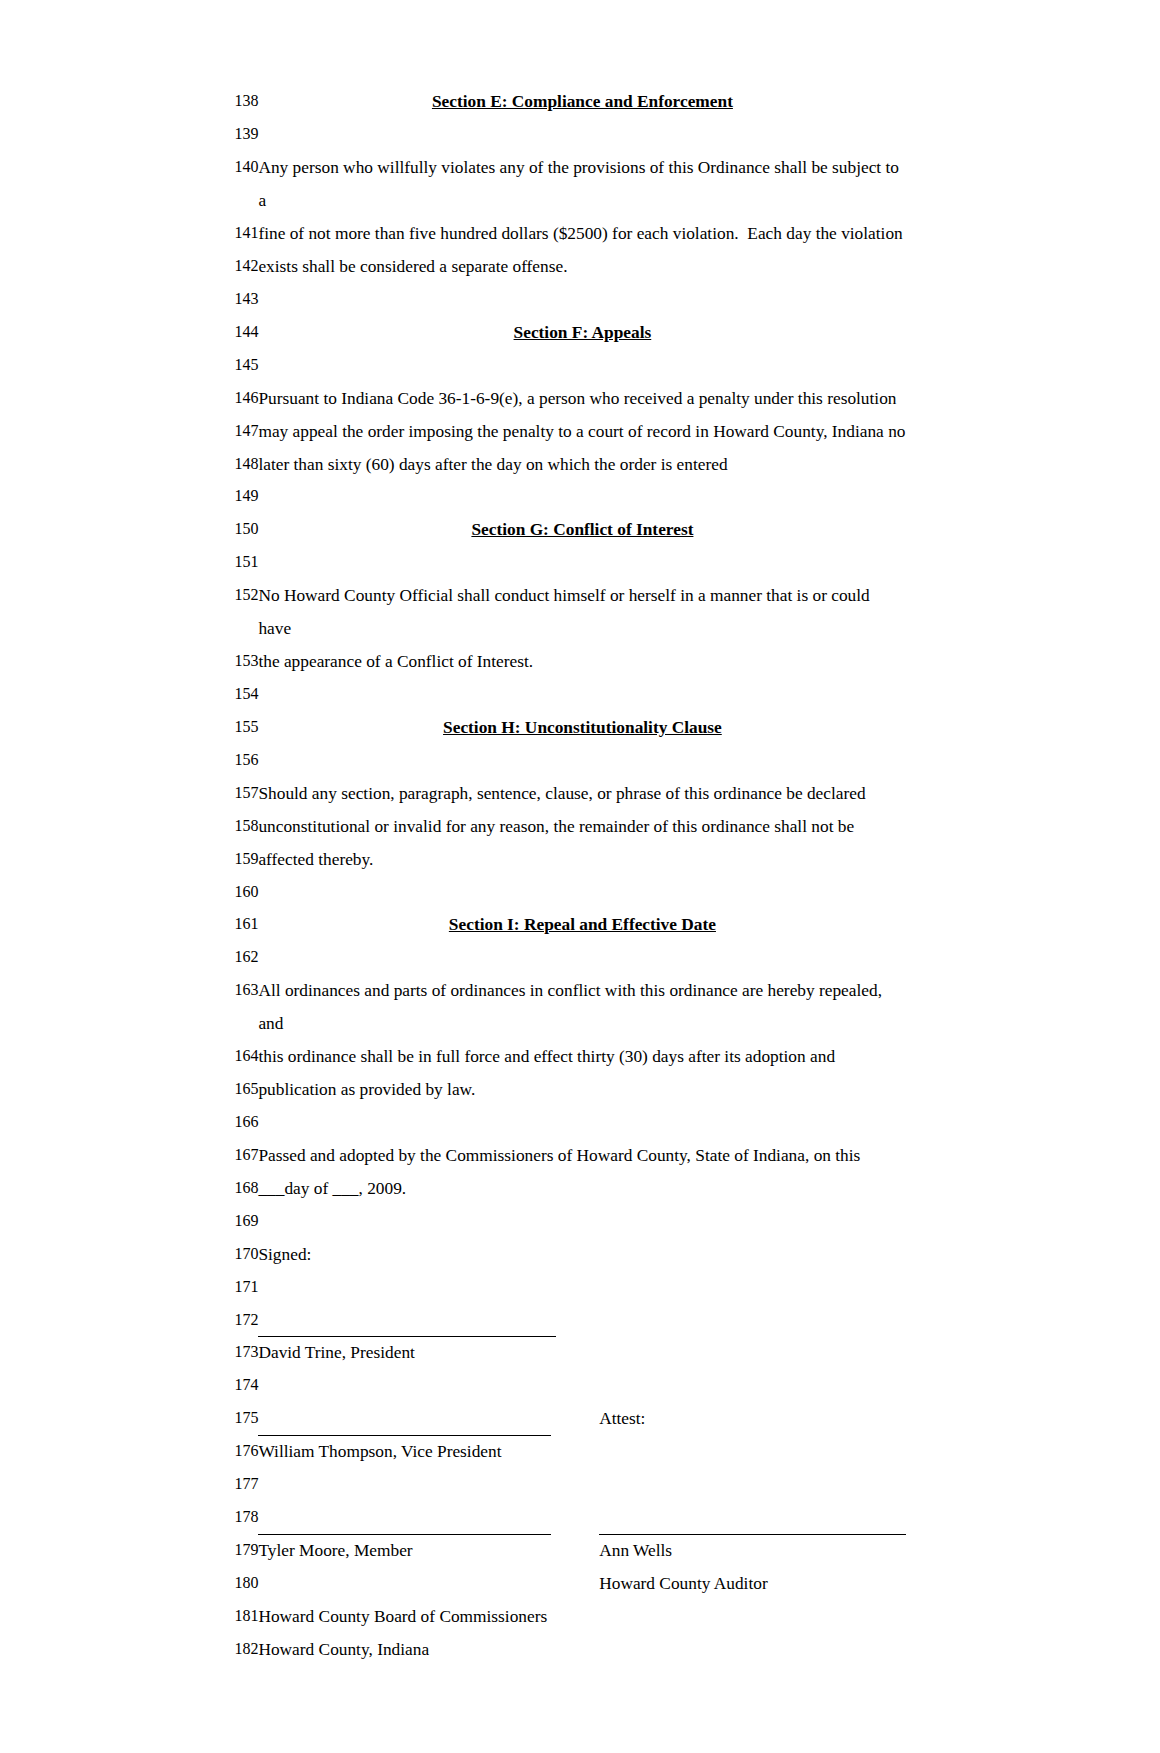| 138 | Section E: Compliance and Enforcement |
| 139 | |
| 140 | Any person who willfully violates any of the provisions of this Ordinance shall be subject to a |
| 141 | fine of not more than five hundred dollars ($2500) for each violation. Each day the violation |
| 142 | exists shall be considered a separate offense. |
| 143 | |
| 144 | Section F: Appeals |
| 145 | |
| 146 | Pursuant to Indiana Code 36-1-6-9(e), a person who received a penalty under this resolution |
| 147 | may appeal the order imposing the penalty to a court of record in Howard County, Indiana no |
| 148 | later than sixty (60) days after the day on which the order is entered |
| 149 | |
| 150 | Section G: Conflict of Interest |
| 151 | |
| 152 | No Howard County Official shall conduct himself or herself in a manner that is or could have |
| 153 | the appearance of a Conflict of Interest. |
| 154 | |
| 155 | Section H: Unconstitutionality Clause |
| 156 | |
| 157 | Should any section, paragraph, sentence, clause, or phrase of this ordinance be declared |
| 158 | unconstitutional or invalid for any reason, the remainder of this ordinance shall not be |
| 159 | affected thereby. |
| 160 | |
| 161 | Section I: Repeal and Effective Date |
| 162 | |
| 163 | All ordinances and parts of ordinances in conflict with this ordinance are hereby repealed, and |
| 164 | this ordinance shall be in full force and effect thirty (30) days after its adoption and |
| 165 | publication as provided by law. |
| 166 | |
| 167 | Passed and adopted by the Commissioners of Howard County, State of Indiana, on this |
| 168 | ___day of ___, 2009. |
| 169 | |
| 170 | Signed: |
| 171 | |
| 172 | |
| 173 | David Trine, President |
| 174 | |
| 175 | Attest: |
| 176 | William Thompson, Vice President |
| 177 | |
| 178 | |
| 179 | Tyler Moore, Member Ann Wells |
| 180 | Howard County Auditor |
| 181 | Howard County Board of Commissioners |
| 182 | Howard County, Indiana |